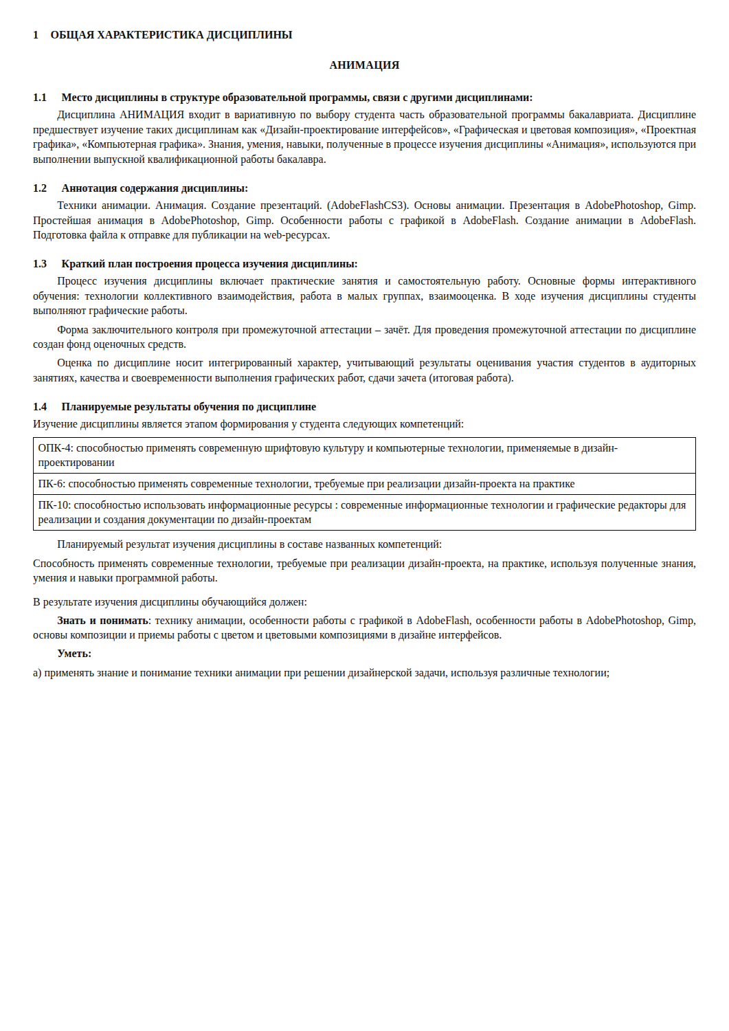1 ОБЩАЯ ХАРАКТЕРИСТИКА ДИСЦИПЛИНЫ
Анимация
1.1 Место дисциплины в структуре образовательной программы, связи с другими дисциплинами:
Дисциплина АНИМАЦИЯ входит в вариативную по выбору студента часть образовательной программы бакалавриата. Дисциплине предшествует изучение таких дисциплинам как «Дизайн-проектирование интерфейсов», «Графическая и цветовая композиция», «Проектная графика», «Компьютерная графика». Знания, умения, навыки, полученные в процессе изучения дисциплины «Анимация», используются при выполнении выпускной квалификационной работы бакалавра.
1.2 Аннотация содержания дисциплины:
Техники анимации. Анимация. Создание презентаций. (AdobeFlashCS3). Основы анимации. Презентация в AdobePhotoshop, Gimp. Простейшая анимация в AdobePhotoshop, Gimp. Особенности работы с графикой в AdobeFlash. Создание анимации в AdobeFlash. Подготовка файла к отправке для публикации на web-ресурсах.
1.3 Краткий план построения процесса изучения дисциплины:
Процесс изучения дисциплины включает практические занятия и самостоятельную работу. Основные формы интерактивного обучения: технологии коллективного взаимодействия, работа в малых группах, взаимооценка. В ходе изучения дисциплины студенты выполняют графические работы.
Форма заключительного контроля при промежуточной аттестации – зачёт. Для проведения промежуточной аттестации по дисциплине создан фонд оценочных средств.
Оценка по дисциплине носит интегрированный характер, учитывающий результаты оценивания участия студентов в аудиторных занятиях, качества и своевременности выполнения графических работ, сдачи зачета (итоговая работа).
1.4 Планируемые результаты обучения по дисциплине
Изучение дисциплины является этапом формирования у студента следующих компетенций:
| ОПК-4: способностью применять современную шрифтовую культуру и компьютерные технологии, применяемые в дизайн-проектировании |
| ПК-6: способностью применять современные технологии, требуемые при реализации дизайн-проекта на практике |
| ПК-10: способностью использовать информационные ресурсы : современные информационные технологии и графические редакторы для реализации и создания документации по дизайн-проектам |
Планируемый результат изучения дисциплины в составе названных компетенций:
Способность применять современные технологии, требуемые при реализации дизайн-проекта, на практике, используя полученные знания, умения и навыки программной работы.
В результате изучения дисциплины обучающийся должен:
Знать и понимать: технику анимации, особенности работы с графикой в AdobeFlash, особенности работы в AdobePhotoshop, Gimp, основы композиции и приемы работы с цветом и цветовыми композициями в дизайне интерфейсов.
Уметь:
а) применять знание и понимание техники анимации при решении дизайнерской задачи, используя различные технологии;